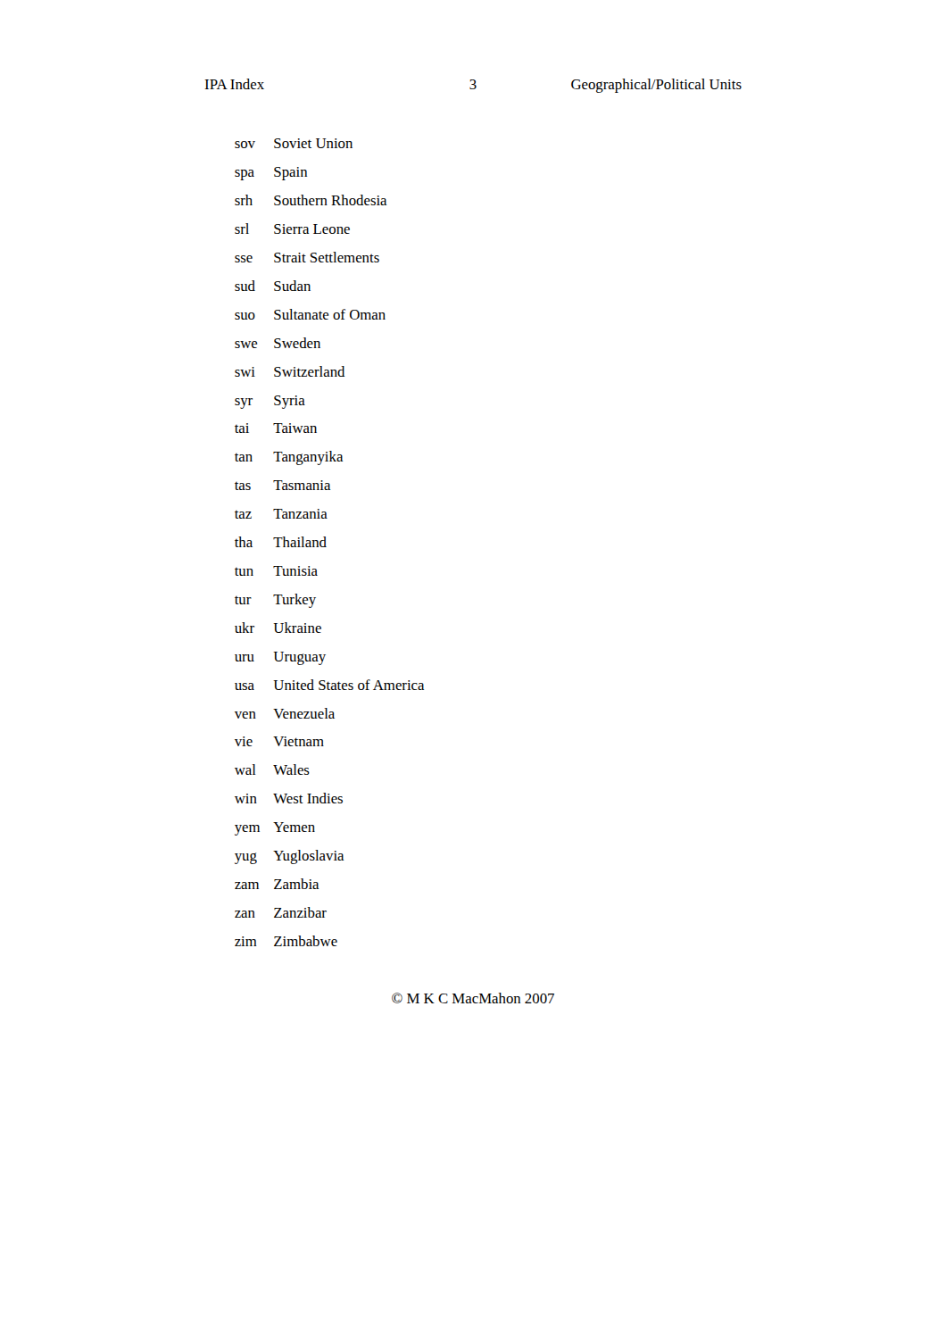IPA Index
3
Geographical/Political Units
sov
Soviet Union
spa
Spain
srh
Southern Rhodesia
srl
Sierra Leone
sse
Strait Settlements
sud
Sudan
suo
Sultanate of Oman
swe
Sweden
swi
Switzerland
syr
Syria
tai
Taiwan
tan
Tanganyika
tas
Tasmania
taz
Tanzania
tha
Thailand
tun
Tunisia
tur
Turkey
ukr
Ukraine
uru
Uruguay
usa
United States of America
ven
Venezuela
vie
Vietnam
wal
Wales
win
West Indies
yem
Yemen
yug
Yugloslavia
zam
Zambia
zan
Zanzibar
zim
Zimbabwe
© M K C MacMahon 2007